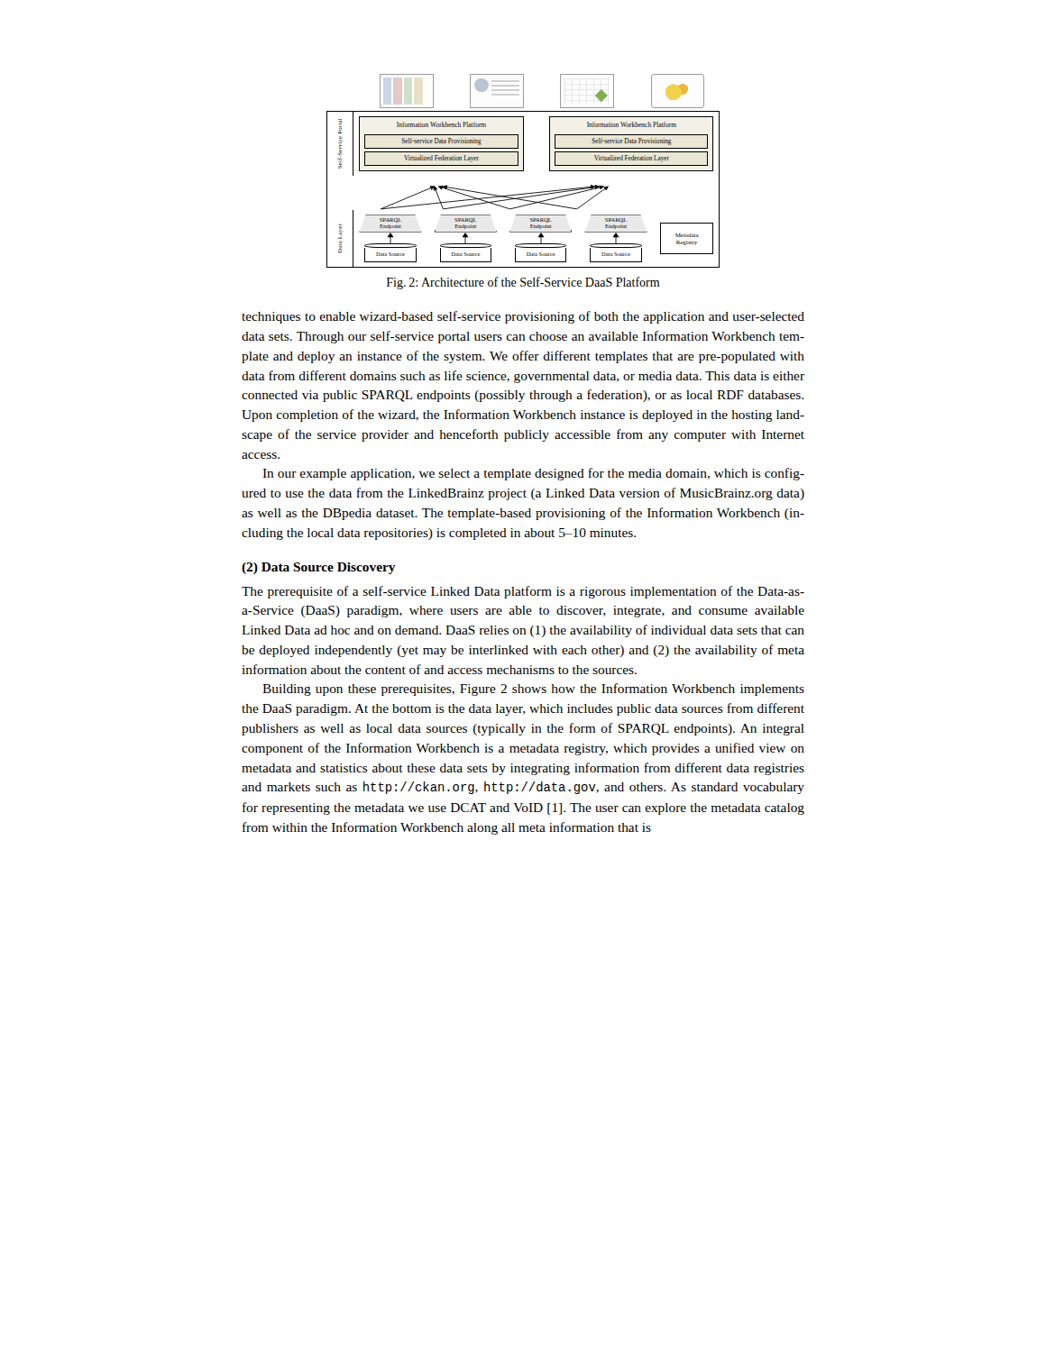Self-Service Portal
Information Workbench Platform
Self-service Data Provisioning
Virtualized Federation Layer
Information Workbench Platform
Self-service Data Provisioning
Virtualized Federation Layer
Data Layer
SPARQL
Endpoint
Data Source
SPARQL
Endpoint
Data Source
SPARQL
Endpoint
Data Source
SPARQL
Endpoint
Data Source
Metadata
Registry
Fig. 2: Architecture of the Self-Service DaaS Platform
techniques to enable wizard-based self-service provisioning of both the application and user-selected data sets. Through our self-service portal users can choose an available Information Workbench template and deploy an instance of the system. We offer different templates that are pre-populated with data from different domains such as life science, governmental data, or media data. This data is either connected via public SPARQL endpoints (possibly through a federation), or as local RDF databases. Upon completion of the wizard, the Information Workbench instance is deployed in the hosting landscape of the service provider and henceforth publicly accessible from any computer with Internet access.
In our example application, we select a template designed for the media domain, which is configured to use the data from the LinkedBrainz project (a Linked Data version of MusicBrainz.org data) as well as the DBpedia dataset. The template-based provisioning of the Information Workbench (including the local data repositories) is completed in about 5–10 minutes.
(2) Data Source Discovery
The prerequisite of a self-service Linked Data platform is a rigorous implementation of the Data-as-a-Service (DaaS) paradigm, where users are able to discover, integrate, and consume available Linked Data ad hoc and on demand. DaaS relies on (1) the availability of individual data sets that can be deployed independently (yet may be interlinked with each other) and (2) the availability of meta information about the content of and access mechanisms to the sources.
Building upon these prerequisites, Figure 2 shows how the Information Workbench implements the DaaS paradigm. At the bottom is the data layer, which includes public data sources from different publishers as well as local data sources (typically in the form of SPARQL endpoints). An integral component of the Information Workbench is a metadata registry, which provides a unified view on metadata and statistics about these data sets by integrating information from different data registries and markets such as http://ckan.org, http://data.gov, and others. As standard vocabulary for representing the metadata we use DCAT and VoID [1]. The user can explore the metadata catalog from within the Information Workbench along all meta information that is